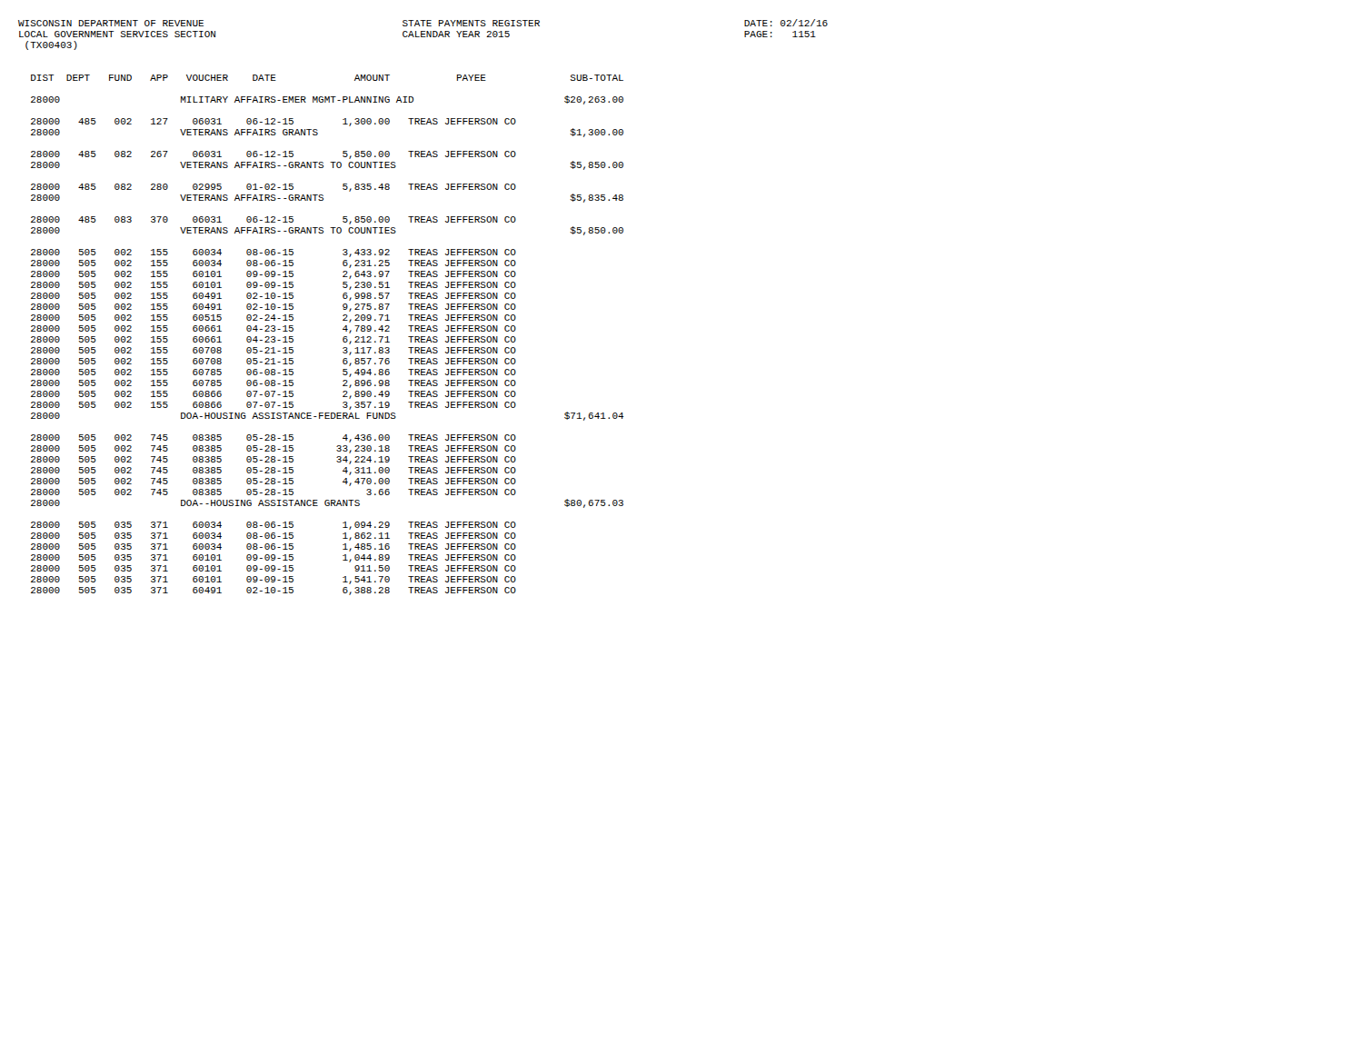WISCONSIN DEPARTMENT OF REVENUE STATE PAYMENTS REGISTER DATE: 02/12/16 LOCAL GOVERNMENT SERVICES SECTION CALENDAR YEAR 2015 PAGE: 1151 (TX00403) DIST DEPT FUND APP VOUCHER DATE AMOUNT PAYEE SUB-TOTAL 28000 MILITARY AFFAIRS-EMER MGMT-PLANNING AID $20,263.00 28000 485 002 127 06031 06-12-15 1,300.00 TREAS JEFFERSON CO 28000 VETERANS AFFAIRS GRANTS $1,300.00 28000 485 082 267 06031 06-12-15 5,850.00 TREAS JEFFERSON CO 28000 VETERANS AFFAIRS--GRANTS TO COUNTIES $5,850.00 28000 485 082 280 02995 01-02-15 5,835.48 TREAS JEFFERSON CO 28000 VETERANS AFFAIRS--GRANTS $5,835.48 28000 485 083 370 06031 06-12-15 5,850.00 TREAS JEFFERSON CO 28000 VETERANS AFFAIRS--GRANTS TO COUNTIES $5,850.00 28000 505 002 155 60034 08-06-15 3,433.92 TREAS JEFFERSON CO 28000 505 002 155 60034 08-06-15 6,231.25 TREAS JEFFERSON CO 28000 505 002 155 60101 09-09-15 2,643.97 TREAS JEFFERSON CO 28000 505 002 155 60101 09-09-15 5,230.51 TREAS JEFFERSON CO 28000 505 002 155 60491 02-10-15 6,998.57 TREAS JEFFERSON CO 28000 505 002 155 60491 02-10-15 9,275.87 TREAS JEFFERSON CO 28000 505 002 155 60515 02-24-15 2,209.71 TREAS JEFFERSON CO 28000 505 002 155 60661 04-23-15 4,789.42 TREAS JEFFERSON CO 28000 505 002 155 60661 04-23-15 6,212.71 TREAS JEFFERSON CO 28000 505 002 155 60708 05-21-15 3,117.83 TREAS JEFFERSON CO 28000 505 002 155 60708 05-21-15 6,857.76 TREAS JEFFERSON CO 28000 505 002 155 60785 06-08-15 5,494.86 TREAS JEFFERSON CO 28000 505 002 155 60785 06-08-15 2,896.98 TREAS JEFFERSON CO 28000 505 002 155 60866 07-07-15 2,890.49 TREAS JEFFERSON CO 28000 505 002 155 60866 07-07-15 3,357.19 TREAS JEFFERSON CO 28000 DOA-HOUSING ASSISTANCE-FEDERAL FUNDS $71,641.04 28000 505 002 745 08385 05-28-15 4,436.00 TREAS JEFFERSON CO 28000 505 002 745 08385 05-28-15 33,230.18 TREAS JEFFERSON CO 28000 505 002 745 08385 05-28-15 34,224.19 TREAS JEFFERSON CO 28000 505 002 745 08385 05-28-15 4,311.00 TREAS JEFFERSON CO 28000 505 002 745 08385 05-28-15 4,470.00 TREAS JEFFERSON CO 28000 505 002 745 08385 05-28-15 3.66 TREAS JEFFERSON CO 28000 DOA--HOUSING ASSISTANCE GRANTS $80,675.03 28000 505 035 371 60034 08-06-15 1,094.29 TREAS JEFFERSON CO 28000 505 035 371 60034 08-06-15 1,862.11 TREAS JEFFERSON CO 28000 505 035 371 60034 08-06-15 1,485.16 TREAS JEFFERSON CO 28000 505 035 371 60101 09-09-15 1,044.89 TREAS JEFFERSON CO 28000 505 035 371 60101 09-09-15 911.50 TREAS JEFFERSON CO 28000 505 035 371 60101 09-09-15 1,541.70 TREAS JEFFERSON CO 28000 505 035 371 60491 02-10-15 6,388.28 TREAS JEFFERSON CO